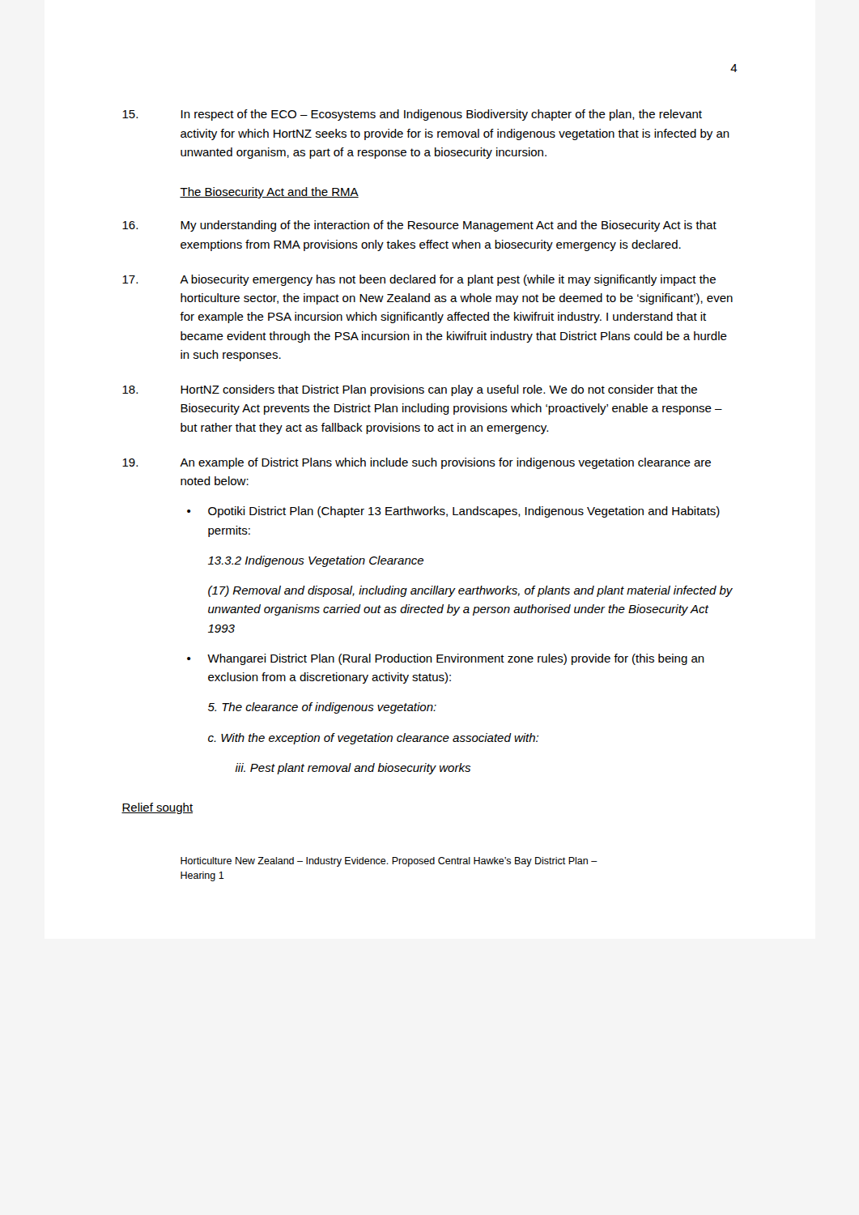4
15. In respect of the ECO – Ecosystems and Indigenous Biodiversity chapter of the plan, the relevant activity for which HortNZ seeks to provide for is removal of indigenous vegetation that is infected by an unwanted organism, as part of a response to a biosecurity incursion.
The Biosecurity Act and the RMA
16. My understanding of the interaction of the Resource Management Act and the Biosecurity Act is that exemptions from RMA provisions only takes effect when a biosecurity emergency is declared.
17. A biosecurity emergency has not been declared for a plant pest (while it may significantly impact the horticulture sector, the impact on New Zealand as a whole may not be deemed to be ‘significant’), even for example the PSA incursion which significantly affected the kiwifruit industry. I understand that it became evident through the PSA incursion in the kiwifruit industry that District Plans could be a hurdle in such responses.
18. HortNZ considers that District Plan provisions can play a useful role. We do not consider that the Biosecurity Act prevents the District Plan including provisions which ‘proactively’ enable a response – but rather that they act as fallback provisions to act in an emergency.
19. An example of District Plans which include such provisions for indigenous vegetation clearance are noted below:
Opotiki District Plan (Chapter 13 Earthworks, Landscapes, Indigenous Vegetation and Habitats) permits:
13.3.2 Indigenous Vegetation Clearance
(17) Removal and disposal, including ancillary earthworks, of plants and plant material infected by unwanted organisms carried out as directed by a person authorised under the Biosecurity Act 1993
Whangarei District Plan (Rural Production Environment zone rules) provide for (this being an exclusion from a discretionary activity status):
5. The clearance of indigenous vegetation:
c. With the exception of vegetation clearance associated with:
iii. Pest plant removal and biosecurity works
Relief sought
Horticulture New Zealand – Industry Evidence. Proposed Central Hawke’s Bay District Plan – Hearing 1